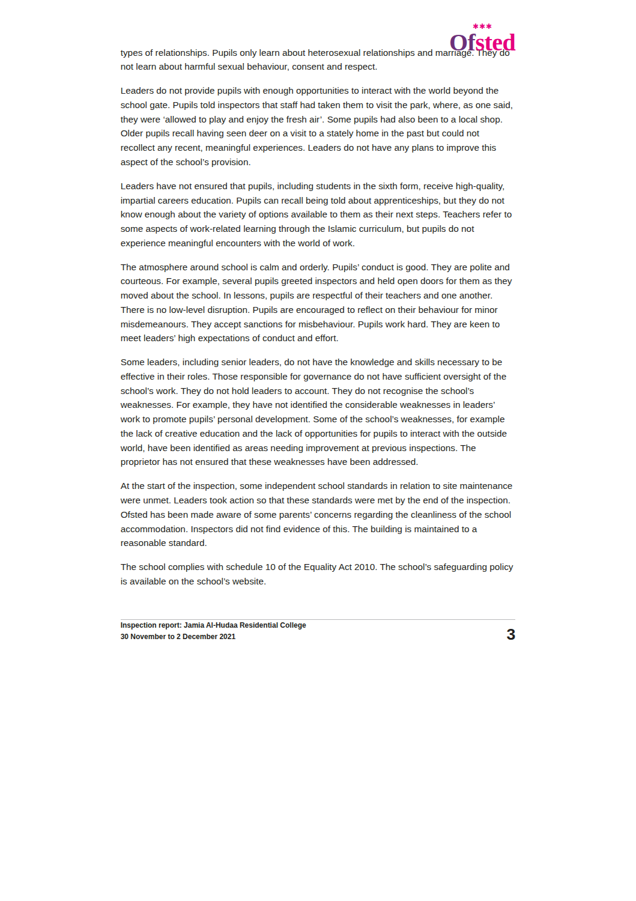✱✱✱
Ofsted
types of relationships. Pupils only learn about heterosexual relationships and marriage. They do not learn about harmful sexual behaviour, consent and respect.
Leaders do not provide pupils with enough opportunities to interact with the world beyond the school gate. Pupils told inspectors that staff had taken them to visit the park, where, as one said, they were ‘allowed to play and enjoy the fresh air’. Some pupils had also been to a local shop. Older pupils recall having seen deer on a visit to a stately home in the past but could not recollect any recent, meaningful experiences. Leaders do not have any plans to improve this aspect of the school’s provision.
Leaders have not ensured that pupils, including students in the sixth form, receive high-quality, impartial careers education. Pupils can recall being told about apprenticeships, but they do not know enough about the variety of options available to them as their next steps. Teachers refer to some aspects of work-related learning through the Islamic curriculum, but pupils do not experience meaningful encounters with the world of work.
The atmosphere around school is calm and orderly. Pupils’ conduct is good. They are polite and courteous. For example, several pupils greeted inspectors and held open doors for them as they moved about the school. In lessons, pupils are respectful of their teachers and one another. There is no low-level disruption. Pupils are encouraged to reflect on their behaviour for minor misdemeanours. They accept sanctions for misbehaviour. Pupils work hard. They are keen to meet leaders’ high expectations of conduct and effort.
Some leaders, including senior leaders, do not have the knowledge and skills necessary to be effective in their roles. Those responsible for governance do not have sufficient oversight of the school’s work. They do not hold leaders to account. They do not recognise the school’s weaknesses. For example, they have not identified the considerable weaknesses in leaders’ work to promote pupils’ personal development. Some of the school’s weaknesses, for example the lack of creative education and the lack of opportunities for pupils to interact with the outside world, have been identified as areas needing improvement at previous inspections. The proprietor has not ensured that these weaknesses have been addressed.
At the start of the inspection, some independent school standards in relation to site maintenance were unmet. Leaders took action so that these standards were met by the end of the inspection. Ofsted has been made aware of some parents’ concerns regarding the cleanliness of the school accommodation. Inspectors did not find evidence of this. The building is maintained to a reasonable standard.
The school complies with schedule 10 of the Equality Act 2010. The school’s safeguarding policy is available on the school’s website.
Inspection report: Jamia Al-Hudaa Residential College 30 November to 2 December 2021
3